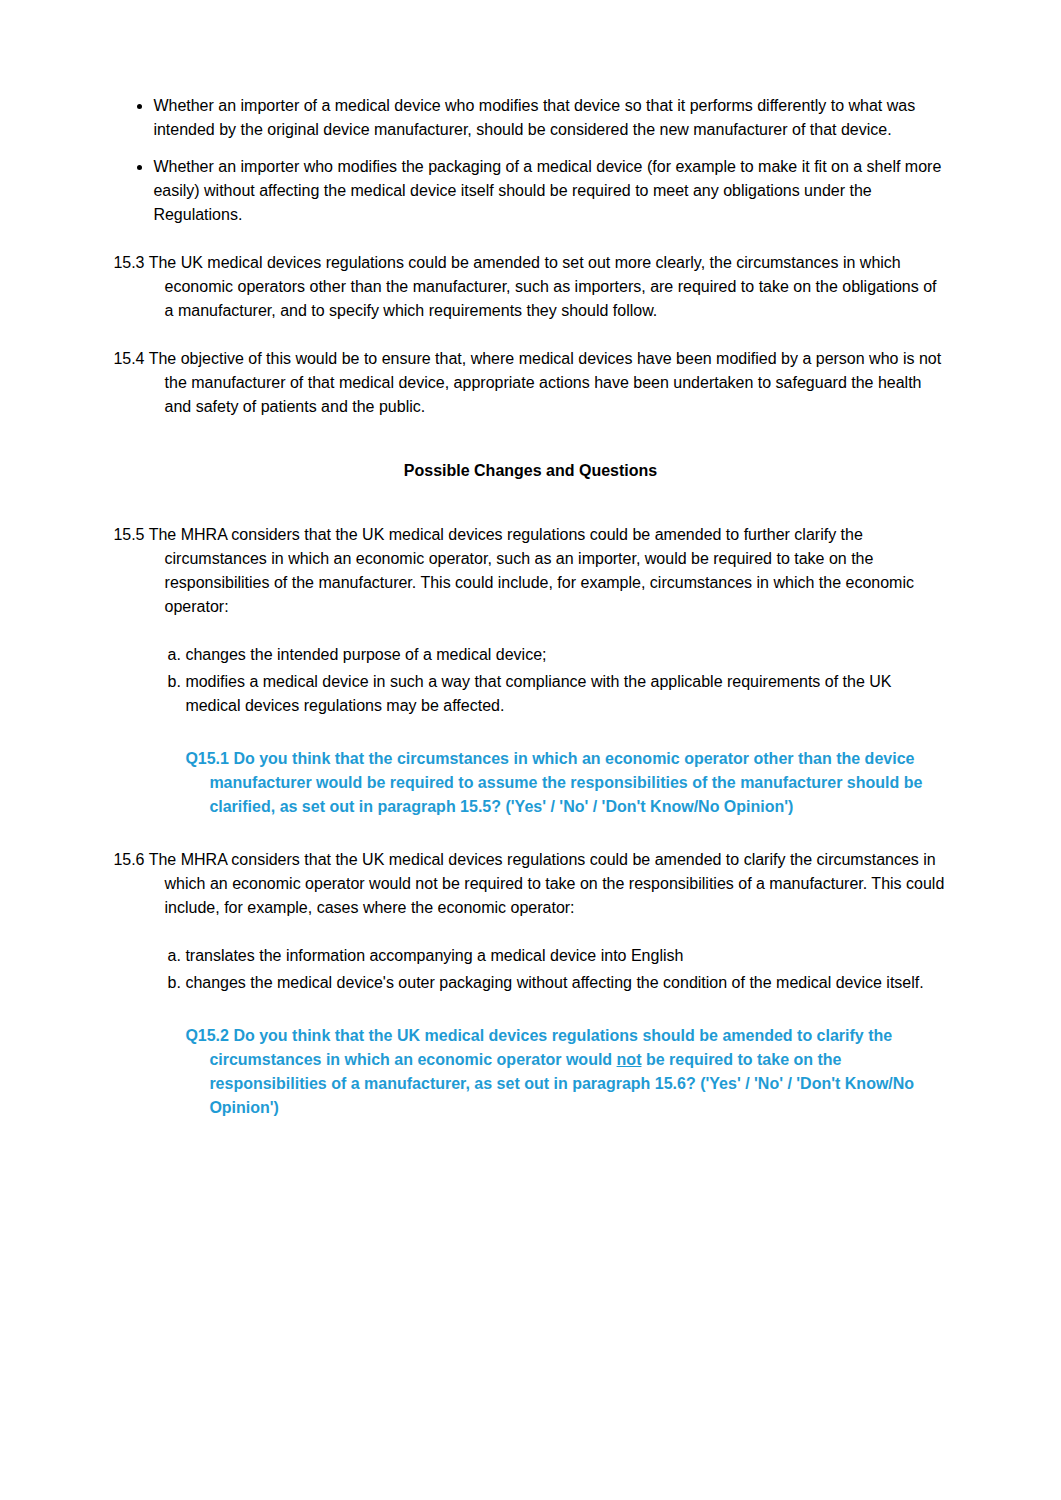Whether an importer of a medical device who modifies that device so that it performs differently to what was intended by the original device manufacturer, should be considered the new manufacturer of that device.
Whether an importer who modifies the packaging of a medical device (for example to make it fit on a shelf more easily) without affecting the medical device itself should be required to meet any obligations under the Regulations.
15.3 The UK medical devices regulations could be amended to set out more clearly, the circumstances in which economic operators other than the manufacturer, such as importers, are required to take on the obligations of a manufacturer, and to specify which requirements they should follow.
15.4 The objective of this would be to ensure that, where medical devices have been modified by a person who is not the manufacturer of that medical device, appropriate actions have been undertaken to safeguard the health and safety of patients and the public.
Possible Changes and Questions
15.5 The MHRA considers that the UK medical devices regulations could be amended to further clarify the circumstances in which an economic operator, such as an importer, would be required to take on the responsibilities of the manufacturer. This could include, for example, circumstances in which the economic operator:
changes the intended purpose of a medical device;
modifies a medical device in such a way that compliance with the applicable requirements of the UK medical devices regulations may be affected.
Q15.1 Do you think that the circumstances in which an economic operator other than the device manufacturer would be required to assume the responsibilities of the manufacturer should be clarified, as set out in paragraph 15.5? ('Yes' / 'No' / 'Don't Know/No Opinion')
15.6 The MHRA considers that the UK medical devices regulations could be amended to clarify the circumstances in which an economic operator would not be required to take on the responsibilities of a manufacturer. This could include, for example, cases where the economic operator:
translates the information accompanying a medical device into English
changes the medical device's outer packaging without affecting the condition of the medical device itself.
Q15.2 Do you think that the UK medical devices regulations should be amended to clarify the circumstances in which an economic operator would not be required to take on the responsibilities of a manufacturer, as set out in paragraph 15.6? ('Yes' / 'No' / 'Don't Know/No Opinion')